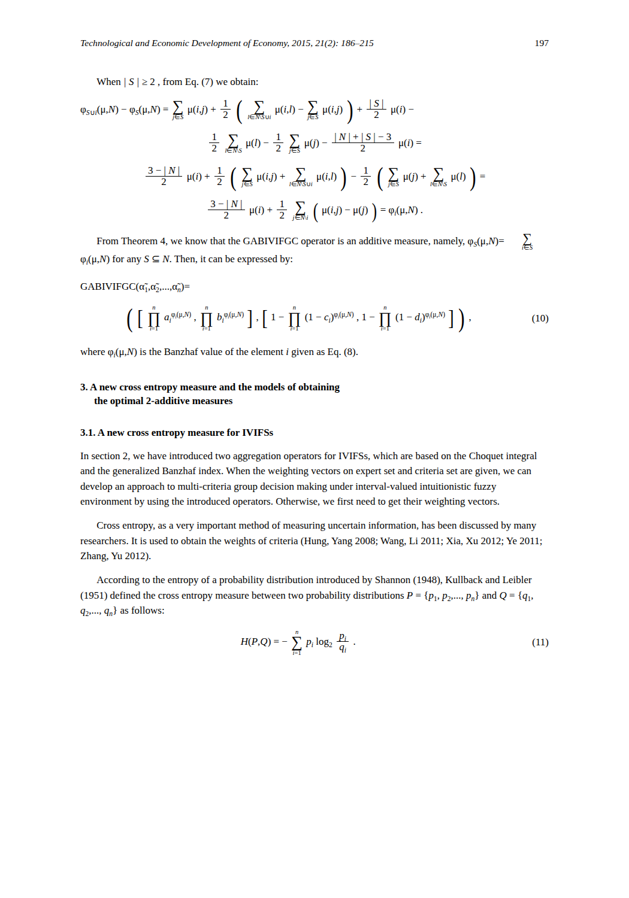Technological and Economic Development of Economy, 2015, 21(2): 186–215 197
When | S | ≥ 2 , from Eq. (7) we obtain:
φS∪i(μ,N) − φS(μ,N) = ∑j∈S μ(i,j) + 12 ( ∑l∈N\S∪i μ(i,l) − ∑j∈S μ(i,j) ) + | S |2 μ(i) −
12 ∑l∈N\S μ(l) − 12 ∑j∈S μ(j) − | N | + | S | − 32 μ(i) =
3 − | N |2 μ(i) + 12 ( ∑j∈S μ(i,j) + ∑l∈N\S∪i μ(i,l) ) − 12 ( ∑j∈S μ(j) + ∑l∈N\S μ(l) ) =
3 − | N |2 μ(i) + 12 ∑j∈N\i ( μ(i,j) − μ(j) ) = φi(μ,N) .
From Theorem 4, we know that the GABIVIFGC operator is an additive measure, namely, φS(μ,N)=∑i∈Sφi(μ,N) for any S ⊆ N. Then, it can be expressed by:
GABIVIFGC(α̃1,α̃2,...,α̃n)=
( [ n∏i=1 aiφi(μ,N) , n∏i=1 biφi(μ,N) ] , [ 1 − n∏i=1 (1 − ci)φi(μ,N) , 1 − n∏i=1 (1 − di)φi(μ,N) ] ) ,
(10)
where φi(μ,N) is the Banzhaf value of the element i given as Eq. (8).
3. A new cross entropy measure and the models of obtaining the optimal 2-additive measures
3.1. A new cross entropy measure for IVIFSs
In section 2, we have introduced two aggregation operators for IVIFSs, which are based on the Choquet integral and the generalized Banzhaf index. When the weighting vectors on expert set and criteria set are given, we can develop an approach to multi-criteria group decision making under interval-valued intuitionistic fuzzy environment by using the introduced operators. Otherwise, we first need to get their weighting vectors.
Cross entropy, as a very important method of measuring uncertain information, has been discussed by many researchers. It is used to obtain the weights of criteria (Hung, Yang 2008; Wang, Li 2011; Xia, Xu 2012; Ye 2011; Zhang, Yu 2012).
According to the entropy of a probability distribution introduced by Shannon (1948), Kullback and Leibler (1951) defined the cross entropy measure between two probability distributions P = {p1, p2,..., pn} and Q = {q1, q2,..., qn} as follows:
H(P,Q) = − n∑i=1 pi log2 pi qi .
(11)